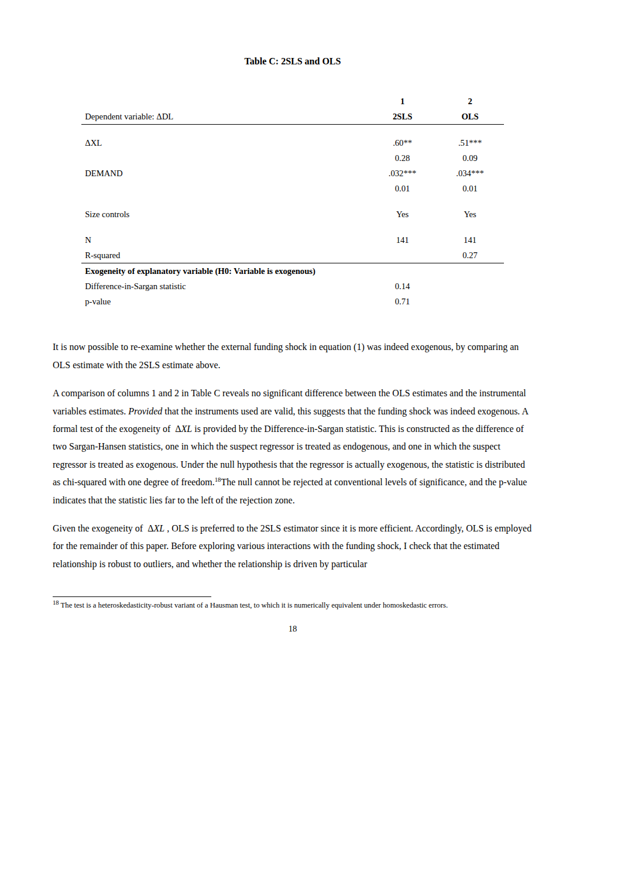Table C: 2SLS and OLS
| | 1 | 2 |
| Dependent variable: ΔDL | 2SLS | OLS |
| ΔXL | .60** | .51*** |
| | 0.28 | 0.09 |
| DEMAND | .032*** | .034*** |
| | 0.01 | 0.01 |
| Size controls | Yes | Yes |
| N | 141 | 141 |
| R-squared | | 0.27 |
| Exogeneity of explanatory variable (H0: Variable is exogenous) |
| Difference-in-Sargan statistic | 0.14 | |
| p-value | 0.71 | |
It is now possible to re-examine whether the external funding shock in equation (1) was indeed exogenous, by comparing an OLS estimate with the 2SLS estimate above.
A comparison of columns 1 and 2 in Table C reveals no significant difference between the OLS estimates and the instrumental variables estimates. Provided that the instruments used are valid, this suggests that the funding shock was indeed exogenous. A formal test of the exogeneity of ΔXL is provided by the Difference-in-Sargan statistic. This is constructed as the difference of two Sargan-Hansen statistics, one in which the suspect regressor is treated as endogenous, and one in which the suspect regressor is treated as exogenous. Under the null hypothesis that the regressor is actually exogenous, the statistic is distributed as chi-squared with one degree of freedom.18The null cannot be rejected at conventional levels of significance, and the p-value indicates that the statistic lies far to the left of the rejection zone.
Given the exogeneity of ΔXL , OLS is preferred to the 2SLS estimator since it is more efficient. Accordingly, OLS is employed for the remainder of this paper. Before exploring various interactions with the funding shock, I check that the estimated relationship is robust to outliers, and whether the relationship is driven by particular
18 The test is a heteroskedasticity-robust variant of a Hausman test, to which it is numerically equivalent under homoskedastic errors.
18